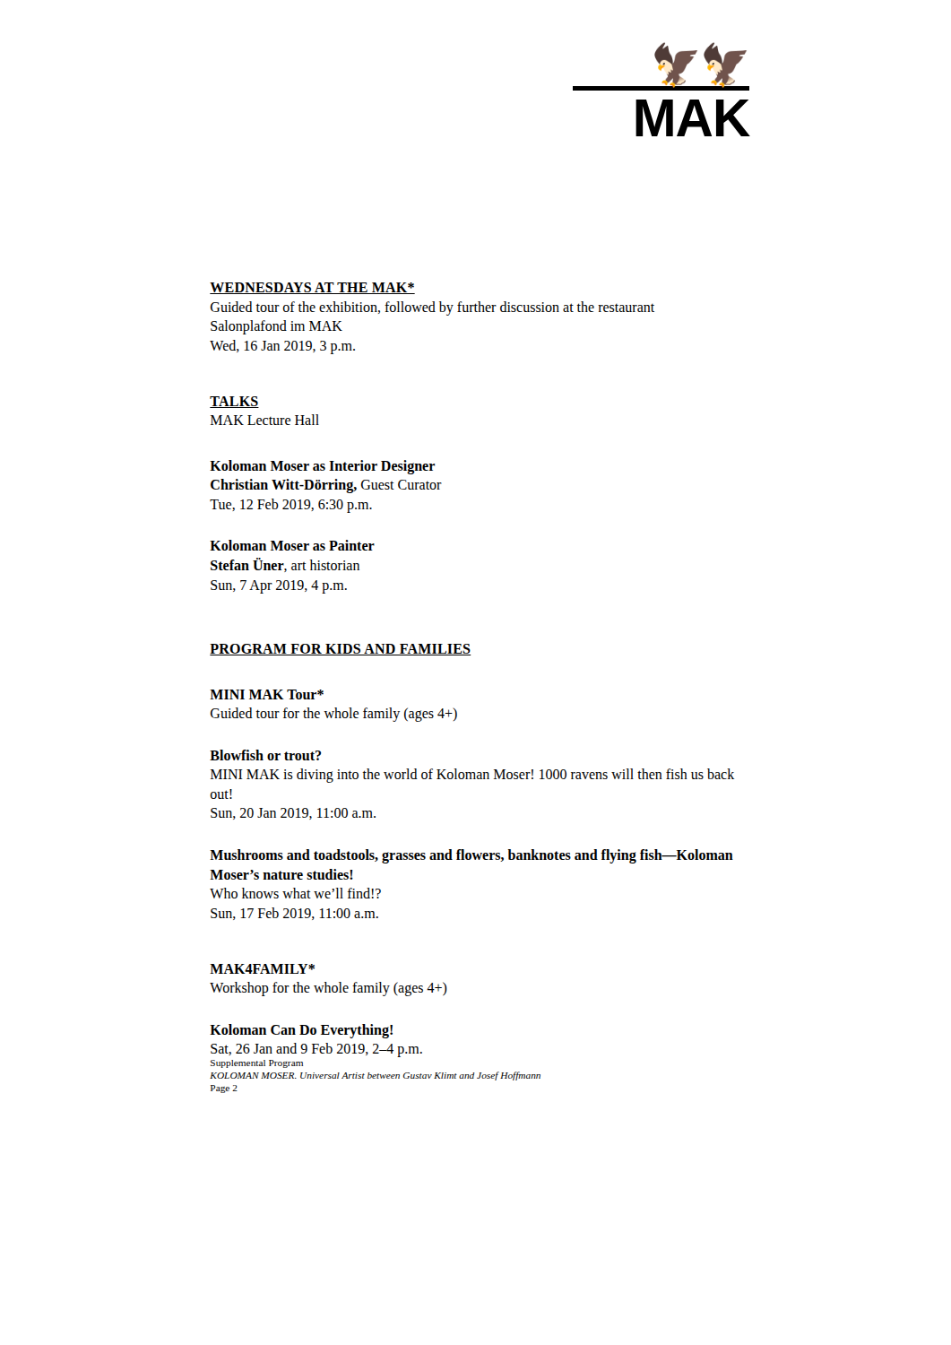🦅🦅
MAK
WEDNESDAYS AT THE MAK*
Guided tour of the exhibition, followed by further discussion at the restaurant
Salonplafond im MAK
Wed, 16 Jan 2019, 3 p.m.
TALKS
MAK Lecture Hall
Koloman Moser as Interior Designer
Christian Witt-Dörring, Guest Curator
Tue, 12 Feb 2019, 6:30 p.m.
Koloman Moser as Painter
Stefan Üner, art historian
Sun, 7 Apr 2019, 4 p.m.
PROGRAM FOR KIDS AND FAMILIES
MINI MAK Tour*
Guided tour for the whole family (ages 4+)
Blowfish or trout?
MINI MAK is diving into the world of Koloman Moser! 1000 ravens will then fish us back out!
Sun, 20 Jan 2019, 11:00 a.m.
Mushrooms and toadstools, grasses and flowers, banknotes and flying fish—Koloman Moser’s nature studies!
Who knows what we’ll find!?
Sun, 17 Feb 2019, 11:00 a.m.
MAK4FAMILY*
Workshop for the whole family (ages 4+)
Koloman Can Do Everything!
Sat, 26 Jan and 9 Feb 2019, 2–4 p.m.
Supplemental Program
KOLOMAN MOSER. Universal Artist between Gustav Klimt and Josef Hoffmann
Page 2